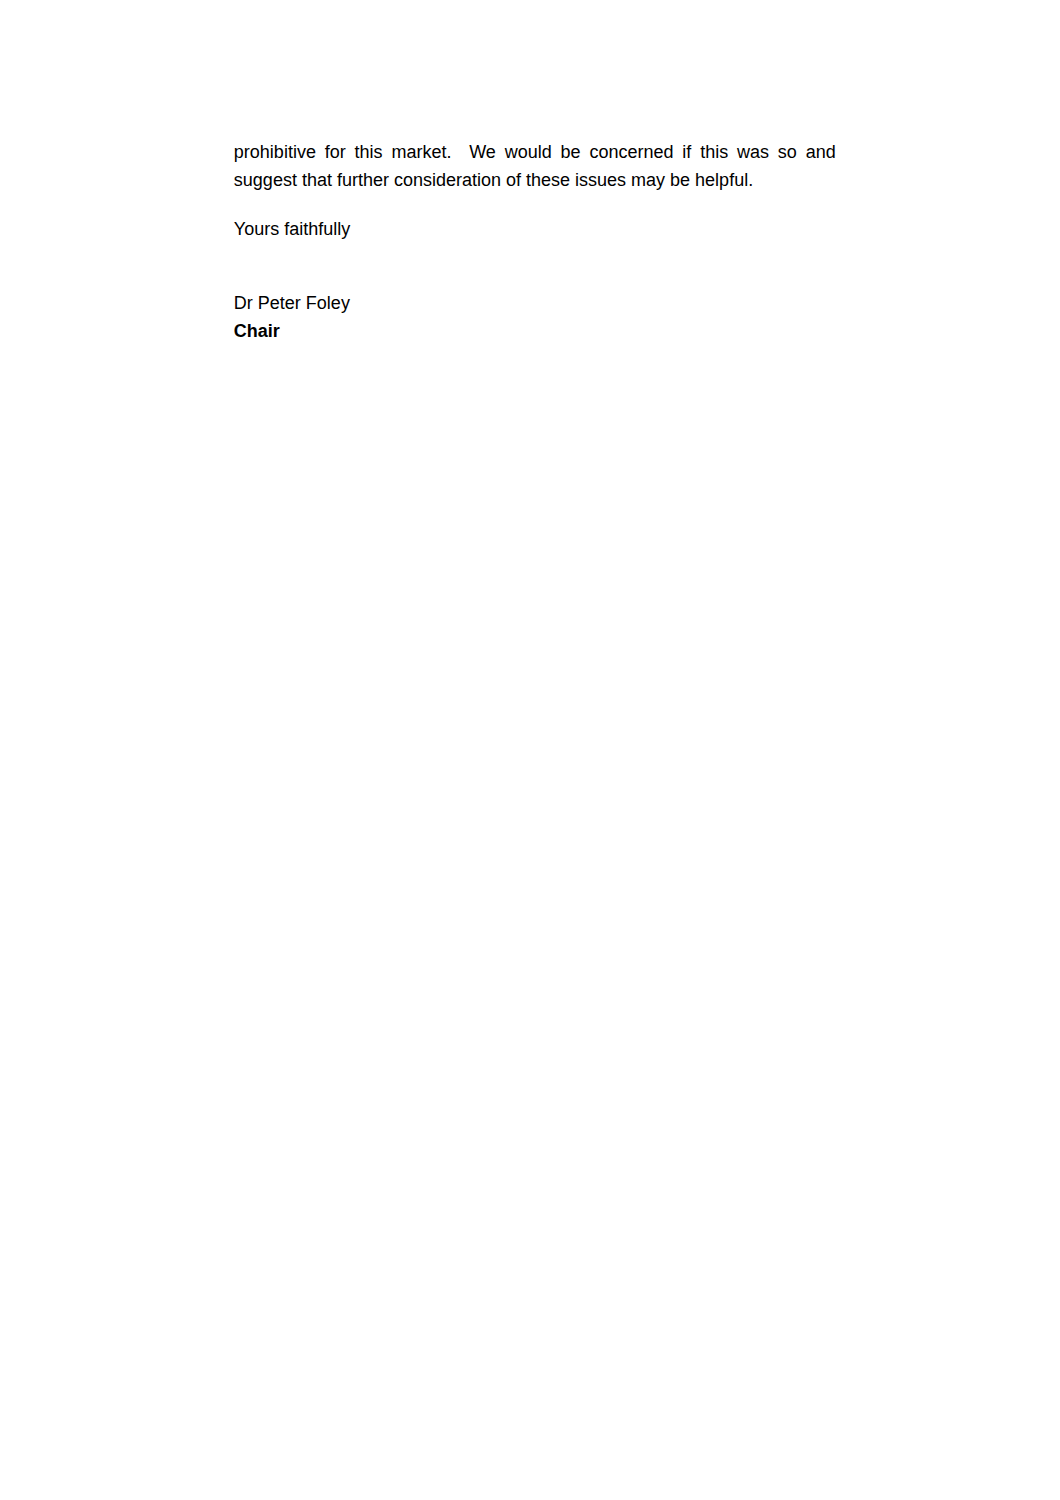prohibitive for this market. We would be concerned if this was so and suggest that further consideration of these issues may be helpful.
Yours faithfully
Dr Peter Foley
Chair